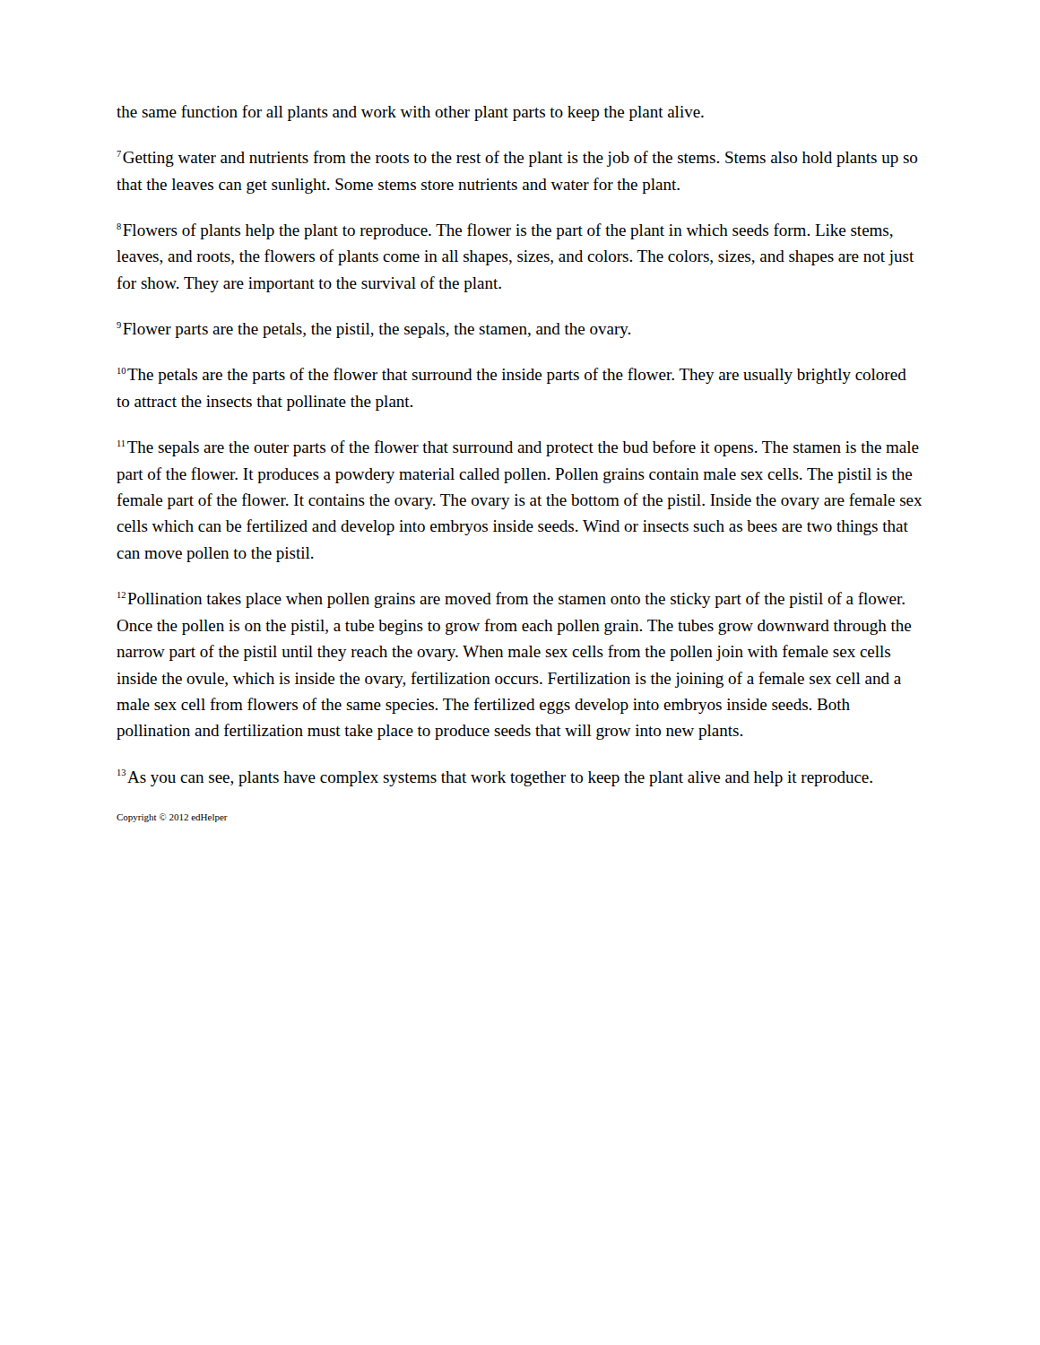the same function for all plants and work with other plant parts to keep the plant alive.
7Getting water and nutrients from the roots to the rest of the plant is the job of the stems. Stems also hold plants up so that the leaves can get sunlight. Some stems store nutrients and water for the plant.
8Flowers of plants help the plant to reproduce. The flower is the part of the plant in which seeds form. Like stems, leaves, and roots, the flowers of plants come in all shapes, sizes, and colors. The colors, sizes, and shapes are not just for show. They are important to the survival of the plant.
9Flower parts are the petals, the pistil, the sepals, the stamen, and the ovary.
10The petals are the parts of the flower that surround the inside parts of the flower. They are usually brightly colored to attract the insects that pollinate the plant.
11The sepals are the outer parts of the flower that surround and protect the bud before it opens. The stamen is the male part of the flower. It produces a powdery material called pollen. Pollen grains contain male sex cells. The pistil is the female part of the flower. It contains the ovary. The ovary is at the bottom of the pistil. Inside the ovary are female sex cells which can be fertilized and develop into embryos inside seeds. Wind or insects such as bees are two things that can move pollen to the pistil.
12Pollination takes place when pollen grains are moved from the stamen onto the sticky part of the pistil of a flower. Once the pollen is on the pistil, a tube begins to grow from each pollen grain. The tubes grow downward through the narrow part of the pistil until they reach the ovary. When male sex cells from the pollen join with female sex cells inside the ovule, which is inside the ovary, fertilization occurs. Fertilization is the joining of a female sex cell and a male sex cell from flowers of the same species. The fertilized eggs develop into embryos inside seeds. Both pollination and fertilization must take place to produce seeds that will grow into new plants.
13As you can see, plants have complex systems that work together to keep the plant alive and help it reproduce.
Copyright © 2012 edHelper